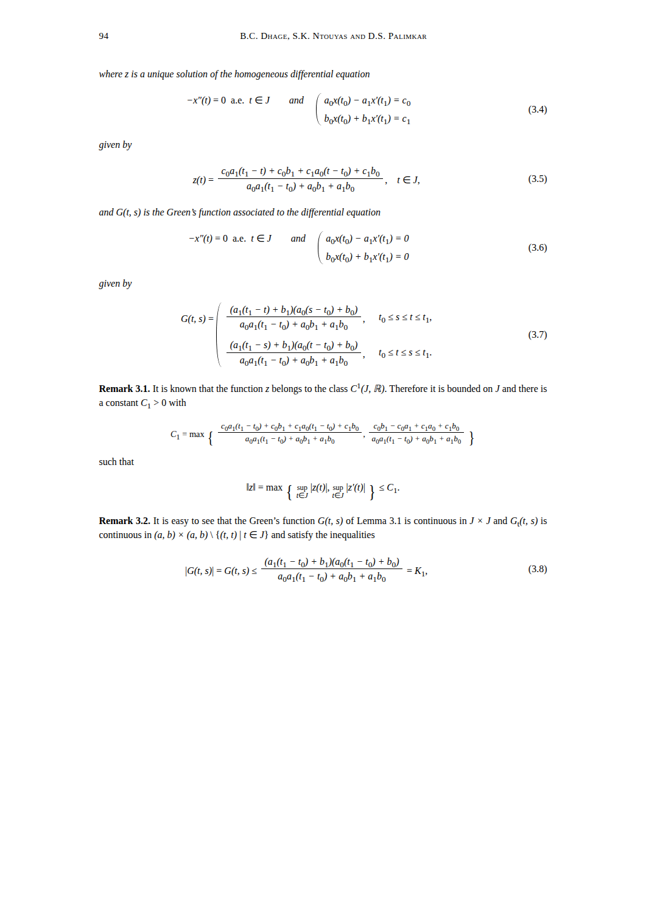94 B.C. Dhage, S.K. Ntouyas and D.S. Palimkar
where z is a unique solution of the homogeneous differential equation
−x″(t) = 0 a.e. t ∈ J  and  a0x(t0) − a1x′(t1) = c0 b0x(t0) + b1x′(t1) = c1
(3.4)
given by
z(t) = c0a1(t1 − t) + c0b1 + c1a0(t − t0) + c1b0 a0a1(t1 − t0) + a0b1 + a1b0 , t ∈ J,
(3.5)
and G(t, s) is the Green’s function associated to the differential equation
−x″(t) = 0 a.e. t ∈ J  and  a0x(t0) − a1x′(t1) = 0 b0x(t0) + b1x′(t1) = 0
(3.6)
given by
G(t, s) = (a1(t1 − t) + b1)(a0(s − t0) + b0) a0a1(t1 − t0) + a0b1 + a1b0 , t0 ≤ s ≤ t ≤ t1, (a1(t1 − s) + b1)(a0(t − t0) + b0) a0a1(t1 − t0) + a0b1 + a1b0 , t0 ≤ t ≤ s ≤ t1.
(3.7)
Remark 3.1. It is known that the function z belongs to the class C1(J, ℝ). Therefore it is bounded on J and there is a constant C1 > 0 with
C1 = max { c0a1(t1 − t0) + c0b1 + c1a0(t1 − t0) + c1b0 a0a1(t1 − t0) + a0b1 + a1b0 , c0b1 − c0a1 + c1a0 + c1b0 a0a1(t1 − t0) + a0b1 + a1b0 }
such that
‖z‖ = max { sup t∈J |z(t)|, sup t∈J |z′(t)| } ≤ C1.
Remark 3.2. It is easy to see that the Green’s function G(t, s) of Lemma 3.1 is continuous in J × J and Gt(t, s) is continuous in (a, b) × (a, b) \ {(t, t) | t ∈ J} and satisfy the inequalities
|G(t, s)| = G(t, s) ≤ (a1(t1 − t0) + b1)(a0(t1 − t0) + b0) a0a1(t1 − t0) + a0b1 + a1b0 = K1,
(3.8)